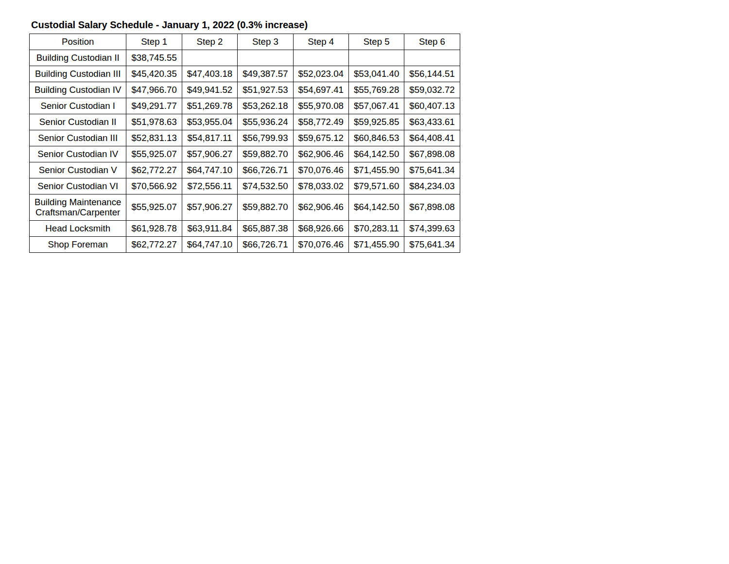Custodial Salary Schedule - January 1, 2022 (0.3% increase)
| Position | Step 1 | Step 2 | Step 3 | Step 4 | Step 5 | Step 6 |
| --- | --- | --- | --- | --- | --- | --- |
| Building Custodian II | $38,745.55 | | | | | |
| Building Custodian III | $45,420.35 | $47,403.18 | $49,387.57 | $52,023.04 | $53,041.40 | $56,144.51 |
| Building Custodian IV | $47,966.70 | $49,941.52 | $51,927.53 | $54,697.41 | $55,769.28 | $59,032.72 |
| Senior Custodian I | $49,291.77 | $51,269.78 | $53,262.18 | $55,970.08 | $57,067.41 | $60,407.13 |
| Senior Custodian II | $51,978.63 | $53,955.04 | $55,936.24 | $58,772.49 | $59,925.85 | $63,433.61 |
| Senior Custodian III | $52,831.13 | $54,817.11 | $56,799.93 | $59,675.12 | $60,846.53 | $64,408.41 |
| Senior Custodian IV | $55,925.07 | $57,906.27 | $59,882.70 | $62,906.46 | $64,142.50 | $67,898.08 |
| Senior Custodian V | $62,772.27 | $64,747.10 | $66,726.71 | $70,076.46 | $71,455.90 | $75,641.34 |
| Senior Custodian VI | $70,566.92 | $72,556.11 | $74,532.50 | $78,033.02 | $79,571.60 | $84,234.03 |
| Building Maintenance Craftsman/Carpenter | $55,925.07 | $57,906.27 | $59,882.70 | $62,906.46 | $64,142.50 | $67,898.08 |
| Head Locksmith | $61,928.78 | $63,911.84 | $65,887.38 | $68,926.66 | $70,283.11 | $74,399.63 |
| Shop Foreman | $62,772.27 | $64,747.10 | $66,726.71 | $70,076.46 | $71,455.90 | $75,641.34 |